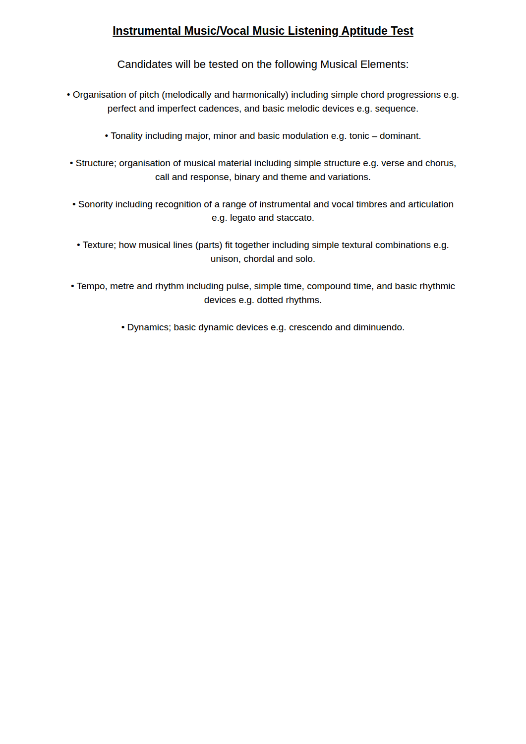Instrumental Music/Vocal Music Listening Aptitude Test
Candidates will be tested on the following Musical Elements:
• Organisation of pitch (melodically and harmonically) including simple chord progressions e.g. perfect and imperfect cadences, and basic melodic devices e.g. sequence.
• Tonality including major, minor and basic modulation e.g. tonic – dominant.
• Structure; organisation of musical material including simple structure e.g. verse and chorus, call and response, binary and theme and variations.
• Sonority including recognition of a range of instrumental and vocal timbres and articulation e.g. legato and staccato.
• Texture; how musical lines (parts) fit together including simple textural combinations e.g. unison, chordal and solo.
• Tempo, metre and rhythm including pulse, simple time, compound time, and basic rhythmic devices e.g. dotted rhythms.
• Dynamics; basic dynamic devices e.g. crescendo and diminuendo.